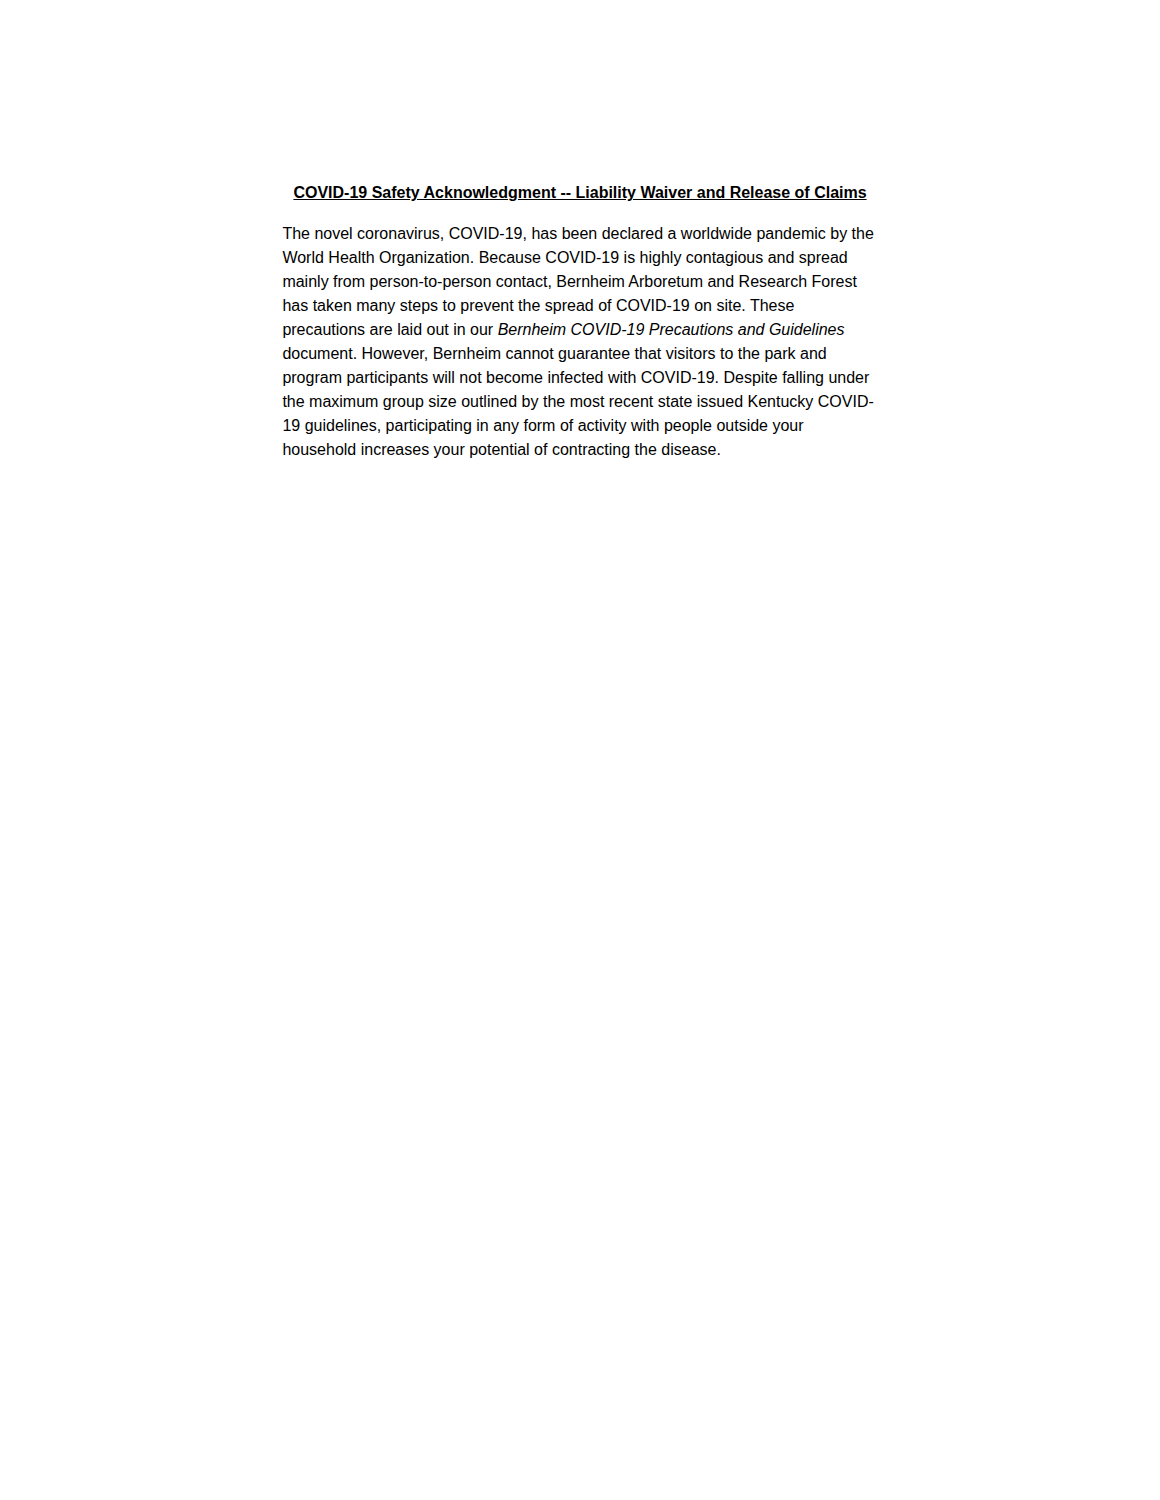COVID-19 Safety Acknowledgment -- Liability Waiver and Release of Claims
The novel coronavirus, COVID-19, has been declared a worldwide pandemic by the World Health Organization. Because COVID-19 is highly contagious and spread mainly from person-to-person contact, Bernheim Arboretum and Research Forest has taken many steps to prevent the spread of COVID-19 on site. These precautions are laid out in our Bernheim COVID-19 Precautions and Guidelines document. However, Bernheim cannot guarantee that visitors to the park and program participants will not become infected with COVID-19. Despite falling under the maximum group size outlined by the most recent state issued Kentucky COVID-19 guidelines, participating in any form of activity with people outside your household increases your potential of contracting the disease.